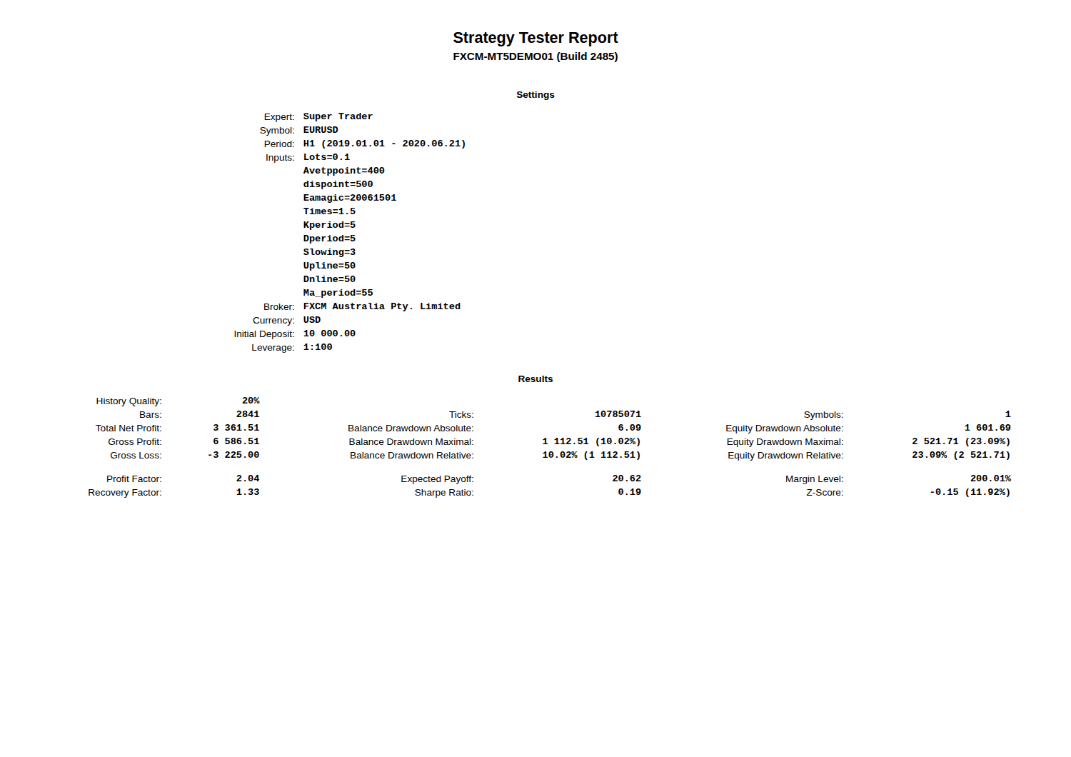Strategy Tester Report
FXCM-MT5DEMO01 (Build 2485)
Settings
| Expert: | Super Trader |
| Symbol: | EURUSD |
| Period: | H1 (2019.01.01 - 2020.06.21) |
| Inputs: | Lots=0.1 |
| | Avetppoint=400 |
| | dispoint=500 |
| | Eamagic=20061501 |
| | Times=1.5 |
| | Kperiod=5 |
| | Dperiod=5 |
| | Slowing=3 |
| | Upline=50 |
| | Dnline=50 |
| | Ma_period=55 |
| Broker: | FXCM Australia Pty. Limited |
| Currency: | USD |
| Initial Deposit: | 10 000.00 |
| Leverage: | 1:100 |
Results
| History Quality: | 20% | | | | |
| Bars: | 2841 | Ticks: | 10785071 | Symbols: | 1 |
| Total Net Profit: | 3 361.51 | Balance Drawdown Absolute: | 6.09 | Equity Drawdown Absolute: | 1 601.69 |
| Gross Profit: | 6 586.51 | Balance Drawdown Maximal: | 1 112.51 (10.02%) | Equity Drawdown Maximal: | 2 521.71 (23.09%) |
| Gross Loss: | -3 225.00 | Balance Drawdown Relative: | 10.02% (1 112.51) | Equity Drawdown Relative: | 23.09% (2 521.71) |
| Profit Factor: | 2.04 | Expected Payoff: | 20.62 | Margin Level: | 200.01% |
| Recovery Factor: | 1.33 | Sharpe Ratio: | 0.19 | Z-Score: | -0.15 (11.92%) |